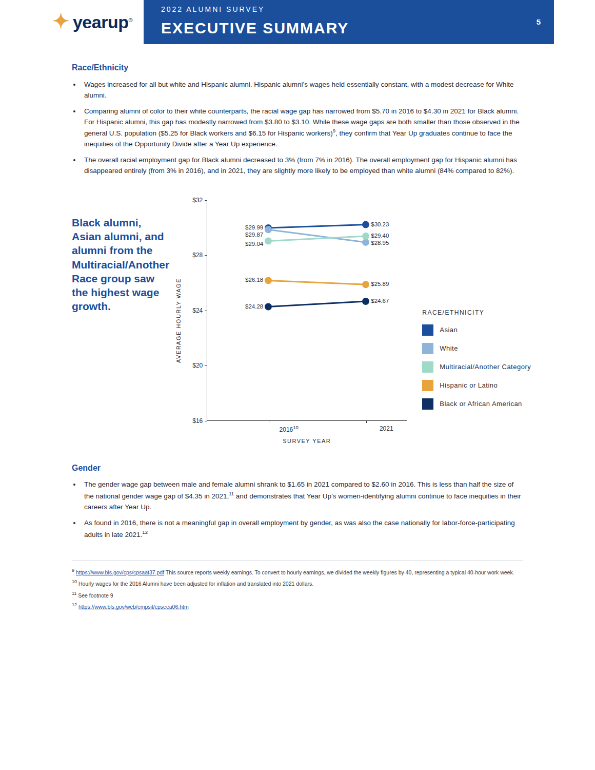✦ yearup®
2022 ALUMNI SURVEY
EXECUTIVE SUMMARY
5
Race/Ethnicity
Wages increased for all but white and Hispanic alumni. Hispanic alumni’s wages held essentially constant, with a modest decrease for White alumni.
Comparing alumni of color to their white counterparts, the racial wage gap has narrowed from $5.70 in 2016 to $4.30 in 2021 for Black alumni. For Hispanic alumni, this gap has modestly narrowed from $3.80 to $3.10. While these wage gaps are both smaller than those observed in the general U.S. population ($5.25 for Black workers and $6.15 for Hispanic workers)9, they confirm that Year Up graduates continue to face the inequities of the Opportunity Divide after a Year Up experience.
The overall racial employment gap for Black alumni decreased to 3% (from 7% in 2016). The overall employment gap for Hispanic alumni has disappeared entirely (from 3% in 2016), and in 2021, they are slightly more likely to be employed than white alumni (84% compared to 82%).
Black alumni, Asian alumni, and alumni from the Multiracial/Another Race group saw the highest wage growth.
AVERAGE HOURLY WAGE
$32 $28 $24 $20 $16
$29.99
$29.87
$29.04
$26.18
$24.28
$30.23
$29.40
$28.95
$25.89
$24.67
201610 2021
SURVEY YEAR
RACE/ETHNICITY
Asian
White
Multiracial/Another Category
Hispanic or Latino
Black or African American
Gender
The gender wage gap between male and female alumni shrank to $1.65 in 2021 compared to $2.60 in 2016. This is less than half the size of the national gender wage gap of $4.35 in 2021,11 and demonstrates that Year Up’s women-identifying alumni continue to face inequities in their careers after Year Up.
As found in 2016, there is not a meaningful gap in overall employment by gender, as was also the case nationally for labor-force-participating adults in late 2021.12
9 https://www.bls.gov/cps/cpsaat37.pdf This source reports weekly earnings. To convert to hourly earnings, we divided the weekly figures by 40, representing a typical 40-hour work week.
10 Hourly wages for the 2016 Alumni have been adjusted for inflation and translated into 2021 dollars.
11 See footnote 9
12 https://www.bls.gov/web/empsit/cpseea06.htm